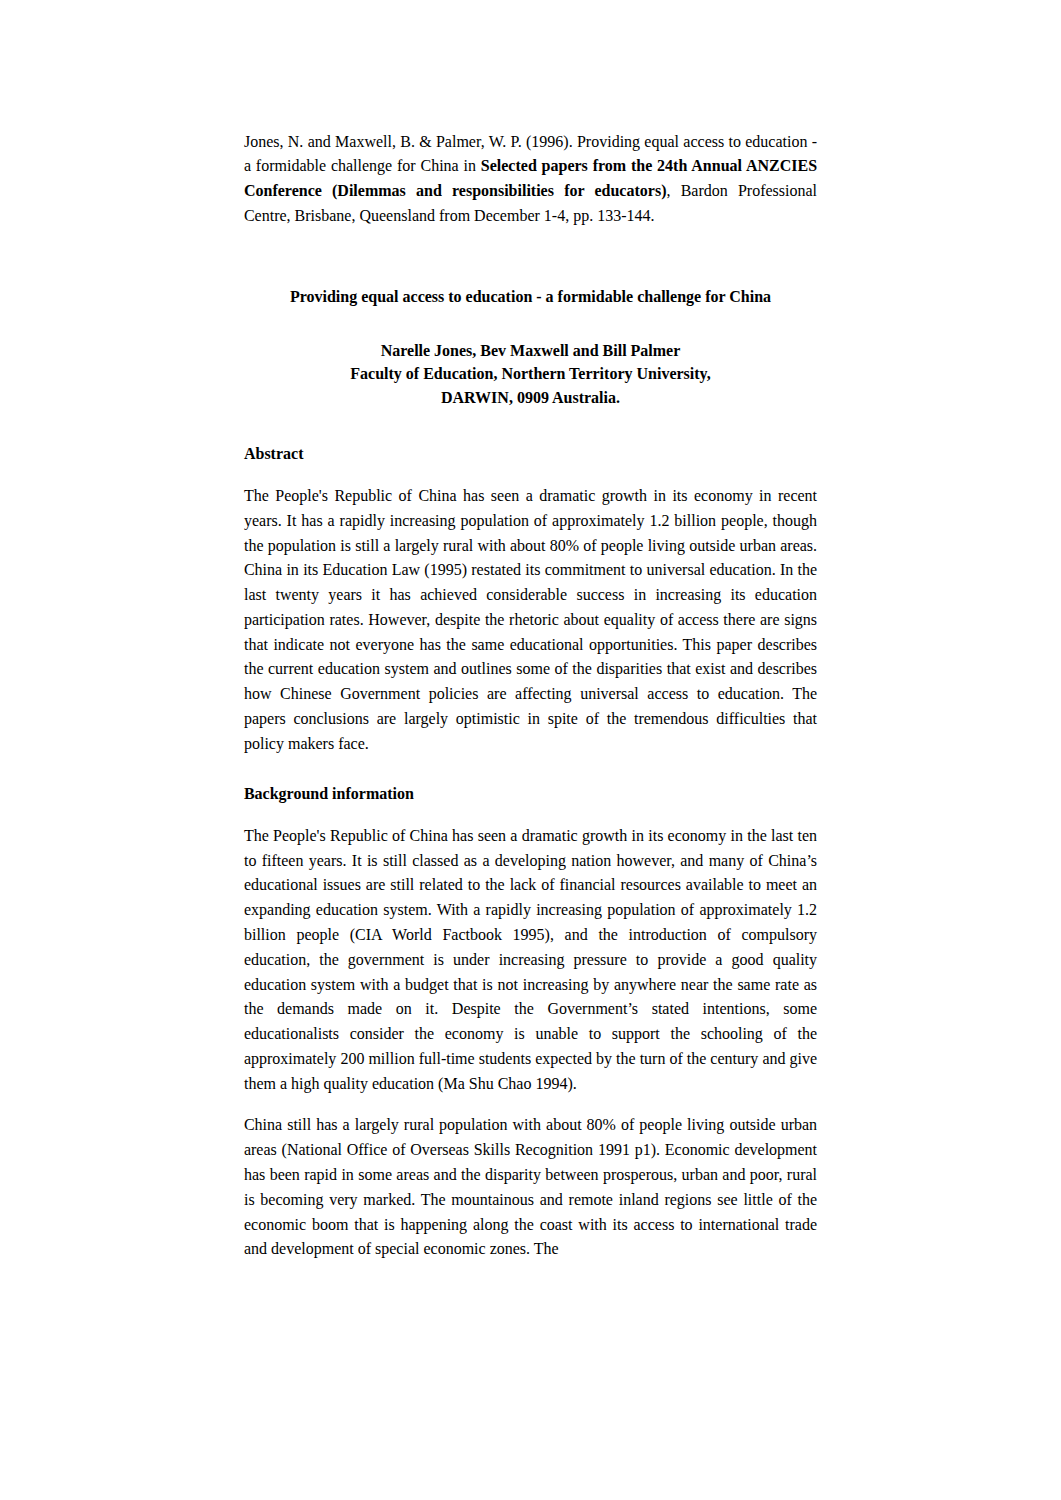Jones, N. and Maxwell, B. & Palmer, W. P. (1996). Providing equal access to education - a formidable challenge for China in Selected papers from the 24th Annual ANZCIES Conference (Dilemmas and responsibilities for educators), Bardon Professional Centre, Brisbane, Queensland from December 1-4, pp. 133-144.
Providing equal access to education - a formidable challenge for China
Narelle Jones, Bev Maxwell and Bill Palmer
Faculty of Education, Northern Territory University,
DARWIN, 0909 Australia.
Abstract
The People's Republic of China has seen a dramatic growth in its economy in recent years. It has a rapidly increasing population of approximately 1.2 billion people, though the population is still a largely rural with about 80% of people living outside urban areas. China in its Education Law (1995) restated its commitment to universal education. In the last twenty years it has achieved considerable success in increasing its education participation rates. However, despite the rhetoric about equality of access there are signs that indicate not everyone has the same educational opportunities. This paper describes the current education system and outlines some of the disparities that exist and describes how Chinese Government policies are affecting universal access to education. The papers conclusions are largely optimistic in spite of the tremendous difficulties that policy makers face.
Background information
The People's Republic of China has seen a dramatic growth in its economy in the last ten to fifteen years. It is still classed as a developing nation however, and many of China’s educational issues are still related to the lack of financial resources available to meet an expanding education system. With a rapidly increasing population of approximately 1.2 billion people (CIA World Factbook 1995), and the introduction of compulsory education, the government is under increasing pressure to provide a good quality education system with a budget that is not increasing by anywhere near the same rate as the demands made on it. Despite the Government’s stated intentions, some educationalists consider the economy is unable to support the schooling of the approximately 200 million full-time students expected by the turn of the century and give them a high quality education (Ma Shu Chao 1994).
China still has a largely rural population with about 80% of people living outside urban areas (National Office of Overseas Skills Recognition 1991 p1). Economic development has been rapid in some areas and the disparity between prosperous, urban and poor, rural is becoming very marked. The mountainous and remote inland regions see little of the economic boom that is happening along the coast with its access to international trade and development of special economic zones. The